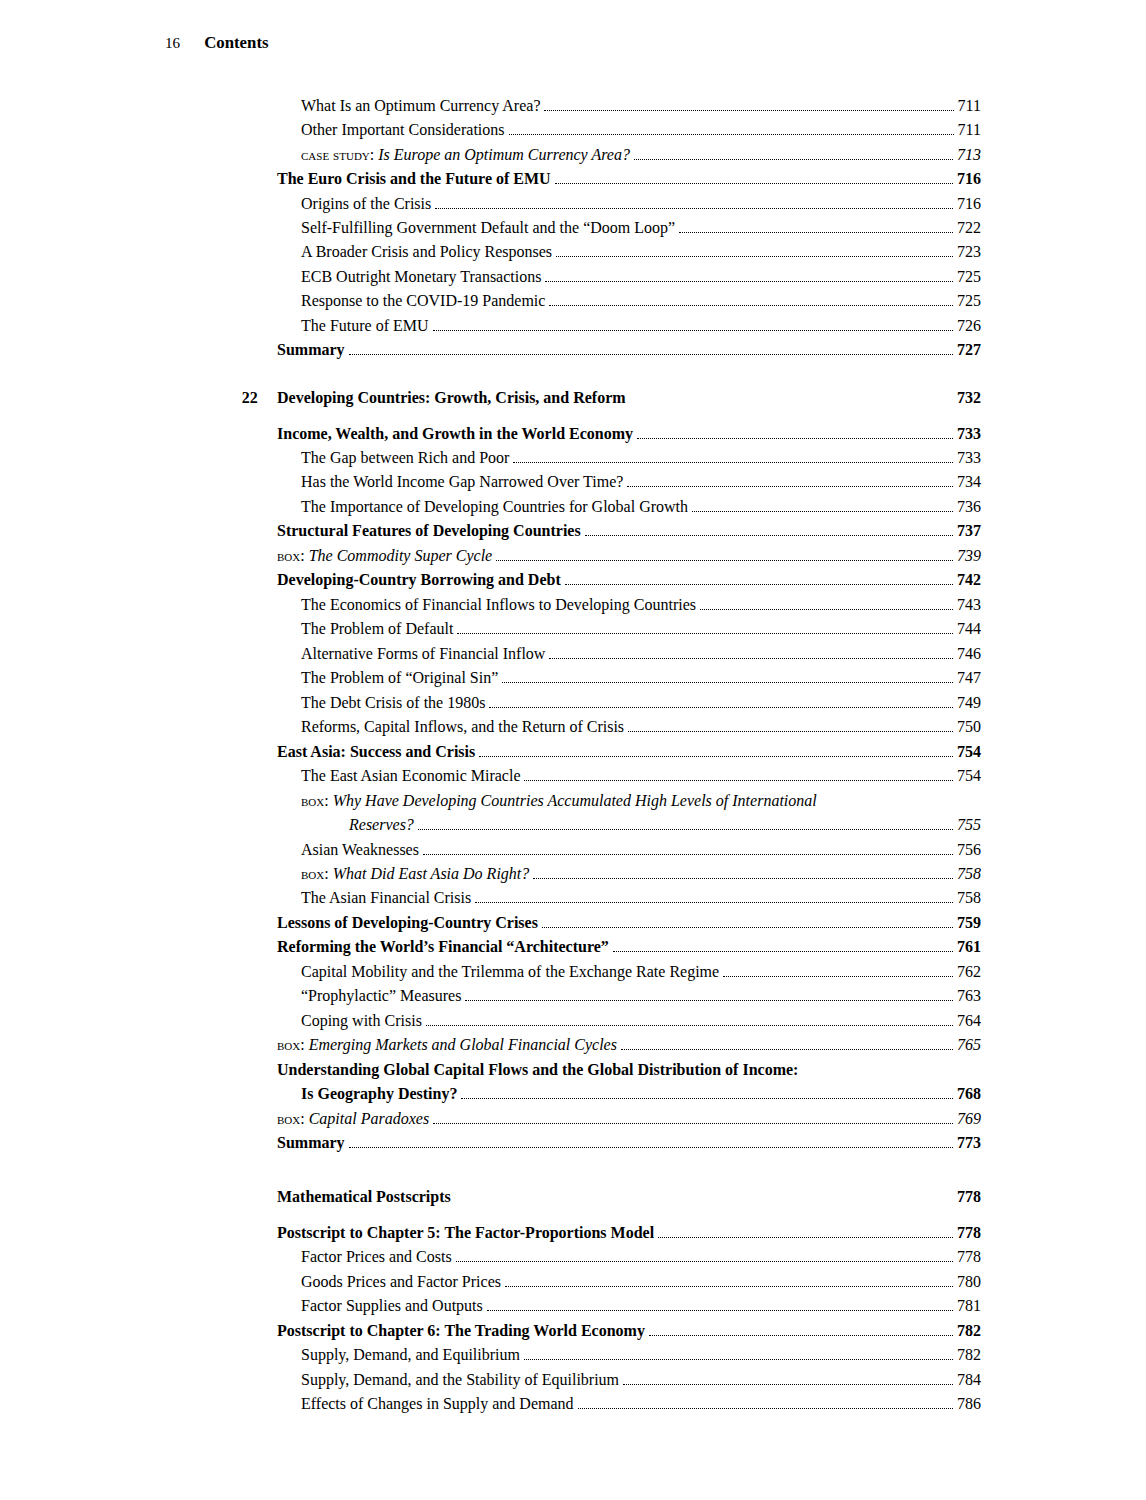16 Contents
What Is an Optimum Currency Area? 711
Other Important Considerations 711
case study: Is Europe an Optimum Currency Area? 713
The Euro Crisis and the Future of EMU 716
Origins of the Crisis 716
Self-Fulfilling Government Default and the “Doom Loop” 722
A Broader Crisis and Policy Responses 723
ECB Outright Monetary Transactions 725
Response to the COVID-19 Pandemic 725
The Future of EMU 726
Summary 727
22 Developing Countries: Growth, Crisis, and Reform 732
Income, Wealth, and Growth in the World Economy 733
The Gap between Rich and Poor 733
Has the World Income Gap Narrowed Over Time? 734
The Importance of Developing Countries for Global Growth 736
Structural Features of Developing Countries 737
box: The Commodity Super Cycle 739
Developing-Country Borrowing and Debt 742
The Economics of Financial Inflows to Developing Countries 743
The Problem of Default 744
Alternative Forms of Financial Inflow 746
The Problem of “Original Sin” 747
The Debt Crisis of the 1980s 749
Reforms, Capital Inflows, and the Return of Crisis 750
East Asia: Success and Crisis 754
The East Asian Economic Miracle 754
box: Why Have Developing Countries Accumulated High Levels of International
Reserves? 755
Asian Weaknesses 756
box: What Did East Asia Do Right? 758
The Asian Financial Crisis 758
Lessons of Developing-Country Crises 759
Reforming the World’s Financial “Architecture” 761
Capital Mobility and the Trilemma of the Exchange Rate Regime 762
“Prophylactic” Measures 763
Coping with Crisis 764
box: Emerging Markets and Global Financial Cycles 765
Understanding Global Capital Flows and the Global Distribution of Income:
Is Geography Destiny? 768
box: Capital Paradoxes 769
Summary 773
Mathematical Postscripts 778
Postscript to Chapter 5: The Factor-Proportions Model 778
Factor Prices and Costs 778
Goods Prices and Factor Prices 780
Factor Supplies and Outputs 781
Postscript to Chapter 6: The Trading World Economy 782
Supply, Demand, and Equilibrium 782
Supply, Demand, and the Stability of Equilibrium 784
Effects of Changes in Supply and Demand 786